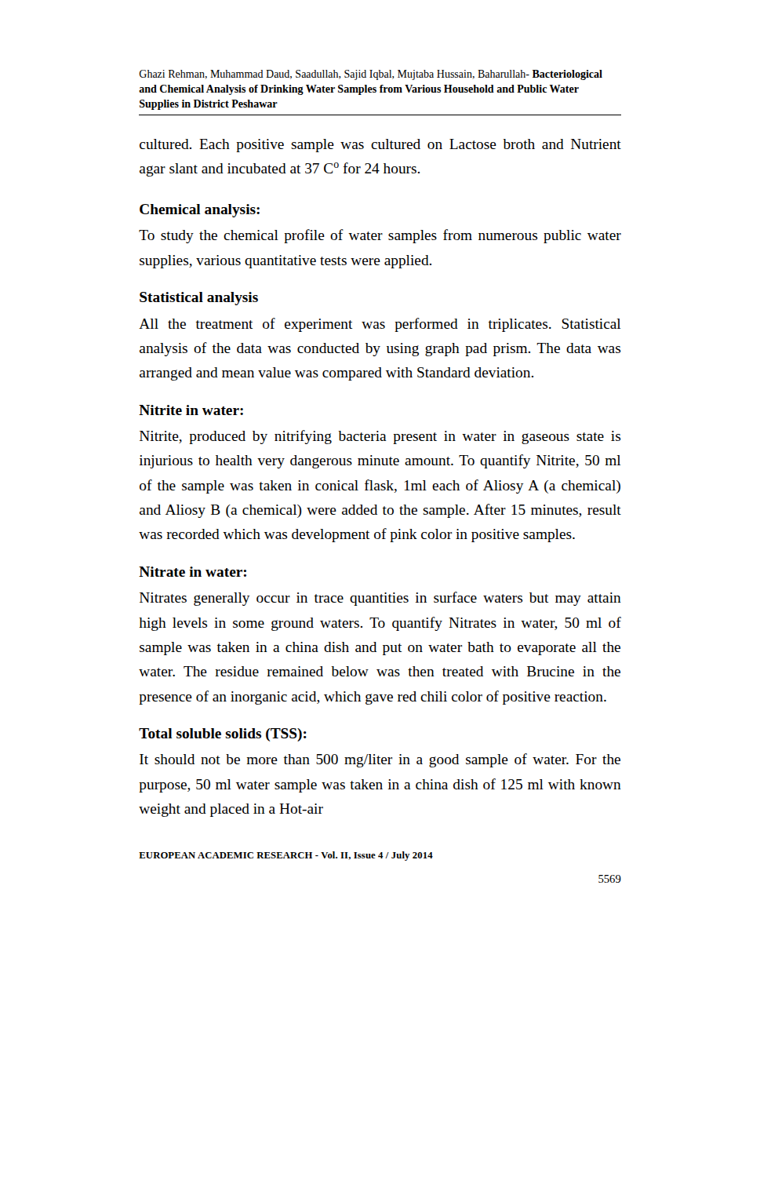Ghazi Rehman, Muhammad Daud, Saadullah, Sajid Iqbal, Mujtaba Hussain, Baharullah- Bacteriological and Chemical Analysis of Drinking Water Samples from Various Household and Public Water Supplies in District Peshawar
cultured. Each positive sample was cultured on Lactose broth and Nutrient agar slant and incubated at 37 Co for 24 hours.
Chemical analysis:
To study the chemical profile of water samples from numerous public water supplies, various quantitative tests were applied.
Statistical analysis
All the treatment of experiment was performed in triplicates. Statistical analysis of the data was conducted by using graph pad prism. The data was arranged and mean value was compared with Standard deviation.
Nitrite in water:
Nitrite, produced by nitrifying bacteria present in water in gaseous state is injurious to health very dangerous minute amount. To quantify Nitrite, 50 ml of the sample was taken in conical flask, 1ml each of Aliosy A (a chemical) and Aliosy B (a chemical) were added to the sample. After 15 minutes, result was recorded which was development of pink color in positive samples.
Nitrate in water:
Nitrates generally occur in trace quantities in surface waters but may attain high levels in some ground waters. To quantify Nitrates in water, 50 ml of sample was taken in a china dish and put on water bath to evaporate all the water. The residue remained below was then treated with Brucine in the presence of an inorganic acid, which gave red chili color of positive reaction.
Total soluble solids (TSS):
It should not be more than 500 mg/liter in a good sample of water. For the purpose, 50 ml water sample was taken in a china dish of 125 ml with known weight and placed in a Hot-air
EUROPEAN ACADEMIC RESEARCH - Vol. II, Issue 4 / July 2014
5569